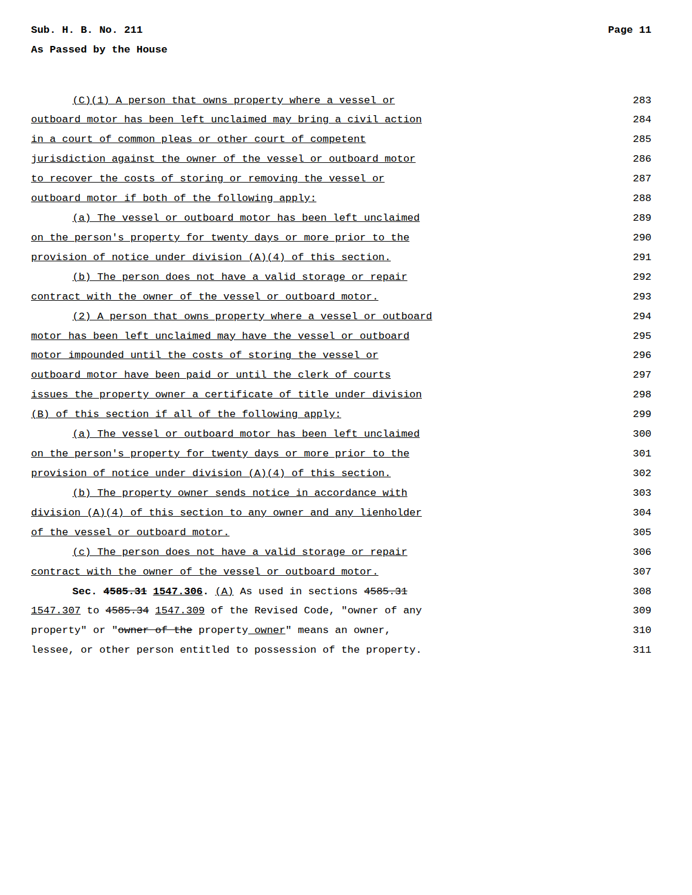Sub. H. B. No. 211 As Passed by the House
Page 11
(C)(1) A person that owns property where a vessel or 283
outboard motor has been left unclaimed may bring a civil action 284
in a court of common pleas or other court of competent 285
jurisdiction against the owner of the vessel or outboard motor 286
to recover the costs of storing or removing the vessel or 287
outboard motor if both of the following apply: 288
(a) The vessel or outboard motor has been left unclaimed 289
on the person's property for twenty days or more prior to the 290
provision of notice under division (A)(4) of this section. 291
(b) The person does not have a valid storage or repair 292
contract with the owner of the vessel or outboard motor. 293
(2) A person that owns property where a vessel or outboard 294
motor has been left unclaimed may have the vessel or outboard 295
motor impounded until the costs of storing the vessel or 296
outboard motor have been paid or until the clerk of courts 297
issues the property owner a certificate of title under division 298
(B) of this section if all of the following apply: 299
(a) The vessel or outboard motor has been left unclaimed 300
on the person's property for twenty days or more prior to the 301
provision of notice under division (A)(4) of this section. 302
(b) The property owner sends notice in accordance with 303
division (A)(4) of this section to any owner and any lienholder 304
of the vessel or outboard motor. 305
(c) The person does not have a valid storage or repair 306
contract with the owner of the vessel or outboard motor. 307
Sec. 4585.31 1547.306. (A) As used in sections 4585.31308
1547.307 to 4585.34 1547.309 of the Revised Code, "owner of any 309
property" or "owner of the property owner" means an owner, 310
lessee, or other person entitled to possession of the property. 311